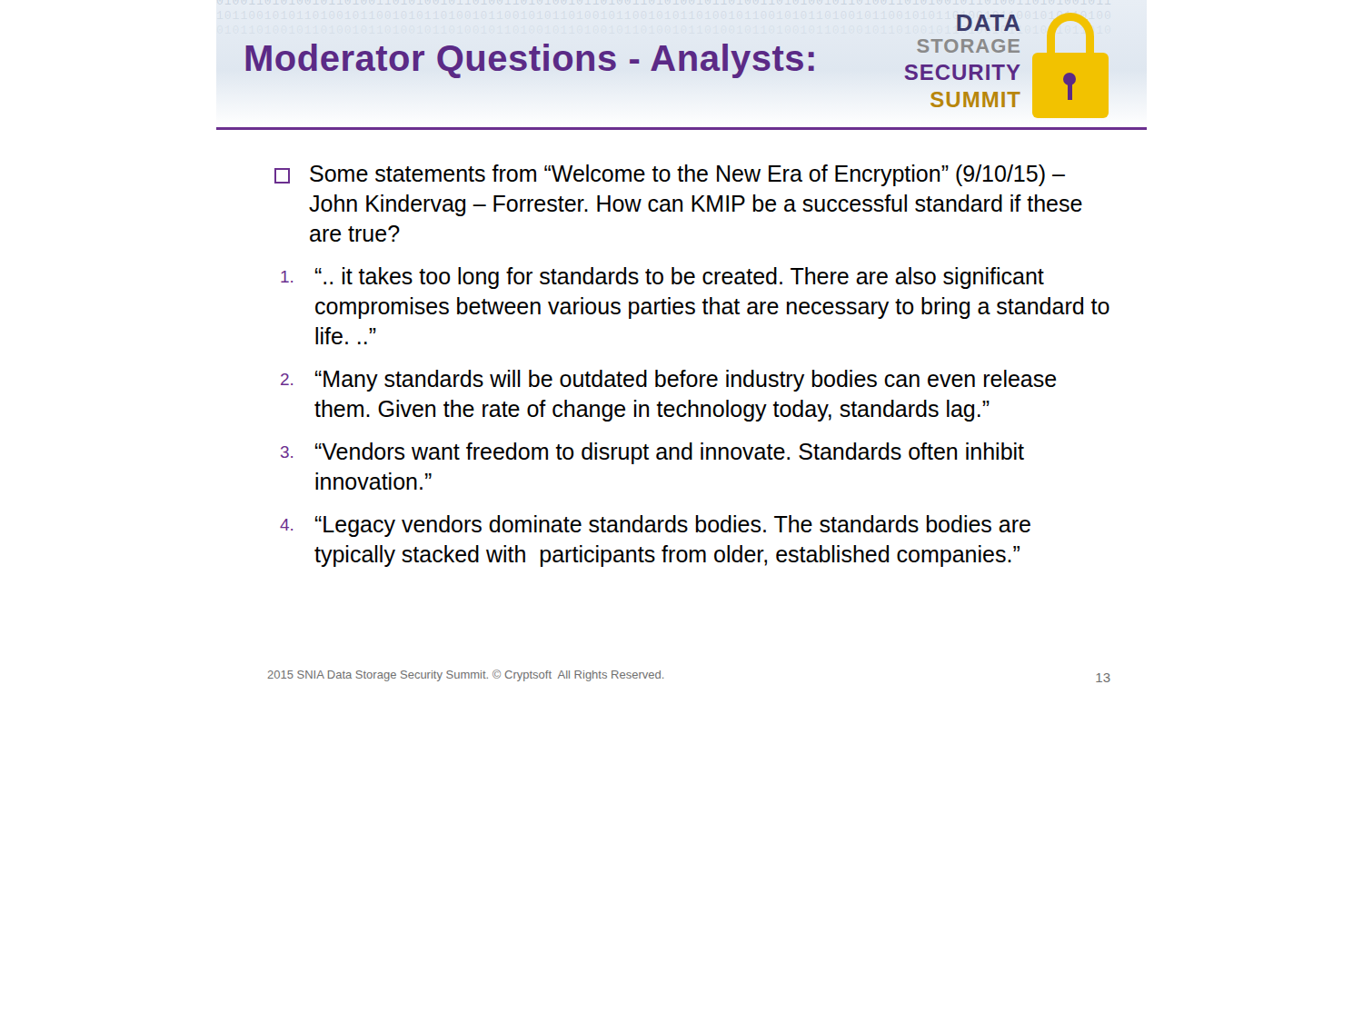0100110101001011010011010100101101001101010010110100110101001011010011010100101101001101010010110100110101001011
1011001010110100101100101011010010110010101101001011001010110100101100101011010010110010101101001011001010110100
0101101001011010010110100101101001011010010110100101101001011010010110100101101001011010010110100101101001011010
Moderator Questions - Analysts:
Data
Storage
Security
Summit
Some statements from “Welcome to the New Era of Encryption” (9/10/15) – John Kindervag – Forrester. How can KMIP be a successful standard if these are true?
“.. it takes too long for standards to be created. There are also significant compromises between various parties that are necessary to bring a standard to life. ..”
“Many standards will be outdated before industry bodies can even release them. Given the rate of change in technology today, standards lag.”
“Vendors want freedom to disrupt and innovate. Standards often inhibit innovation.”
“Legacy vendors dominate standards bodies. The standards bodies are typically stacked with participants from older, established companies.”
2015 SNIA Data Storage Security Summit. © Cryptsoft All Rights Reserved.
13